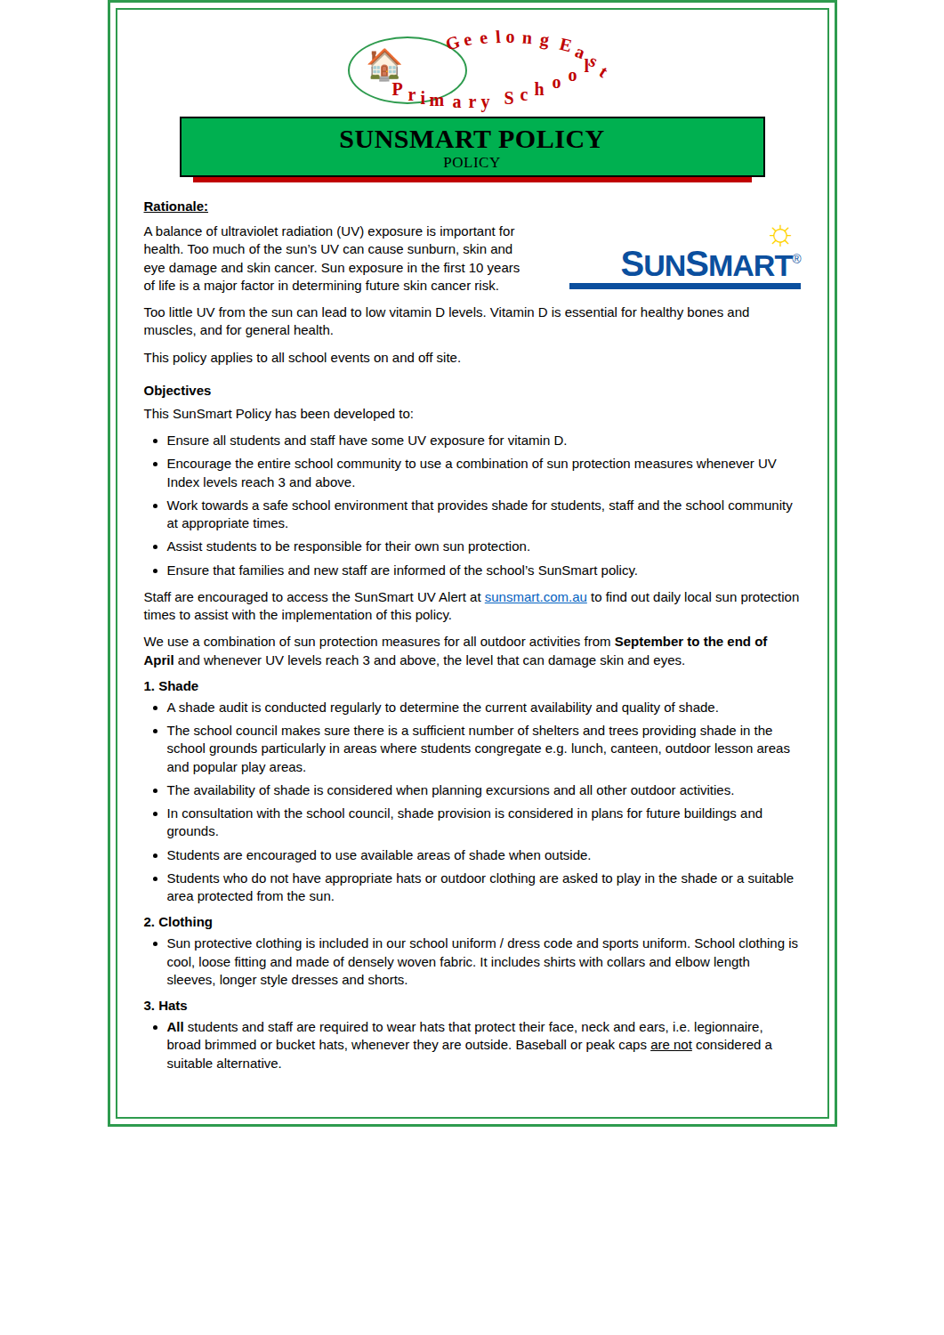🏠
G e e l o n g E a s t P r i m a r y S c h o o l
SUNSMART POLICY
POLICY
Rationale:
☼
SUNSMART®
A balance of ultraviolet radiation (UV) exposure is important for health. Too much of the sun’s UV can cause sunburn, skin and eye damage and skin cancer. Sun exposure in the first 10 years of life is a major factor in determining future skin cancer risk.
Too little UV from the sun can lead to low vitamin D levels. Vitamin D is essential for healthy bones and muscles, and for general health.
This policy applies to all school events on and off site.
Objectives
This SunSmart Policy has been developed to:
Ensure all students and staff have some UV exposure for vitamin D.
Encourage the entire school community to use a combination of sun protection measures whenever UV Index levels reach 3 and above.
Work towards a safe school environment that provides shade for students, staff and the school community at appropriate times.
Assist students to be responsible for their own sun protection.
Ensure that families and new staff are informed of the school’s SunSmart policy.
Staff are encouraged to access the SunSmart UV Alert at sunsmart.com.au to find out daily local sun protection times to assist with the implementation of this policy.
We use a combination of sun protection measures for all outdoor activities from September to the end of April and whenever UV levels reach 3 and above, the level that can damage skin and eyes.
1. Shade
A shade audit is conducted regularly to determine the current availability and quality of shade.
The school council makes sure there is a sufficient number of shelters and trees providing shade in the school grounds particularly in areas where students congregate e.g. lunch, canteen, outdoor lesson areas and popular play areas.
The availability of shade is considered when planning excursions and all other outdoor activities.
In consultation with the school council, shade provision is considered in plans for future buildings and grounds.
Students are encouraged to use available areas of shade when outside.
Students who do not have appropriate hats or outdoor clothing are asked to play in the shade or a suitable area protected from the sun.
2. Clothing
Sun protective clothing is included in our school uniform / dress code and sports uniform. School clothing is cool, loose fitting and made of densely woven fabric. It includes shirts with collars and elbow length sleeves, longer style dresses and shorts.
3. Hats
All students and staff are required to wear hats that protect their face, neck and ears, i.e. legionnaire, broad brimmed or bucket hats, whenever they are outside. Baseball or peak caps are not considered a suitable alternative.